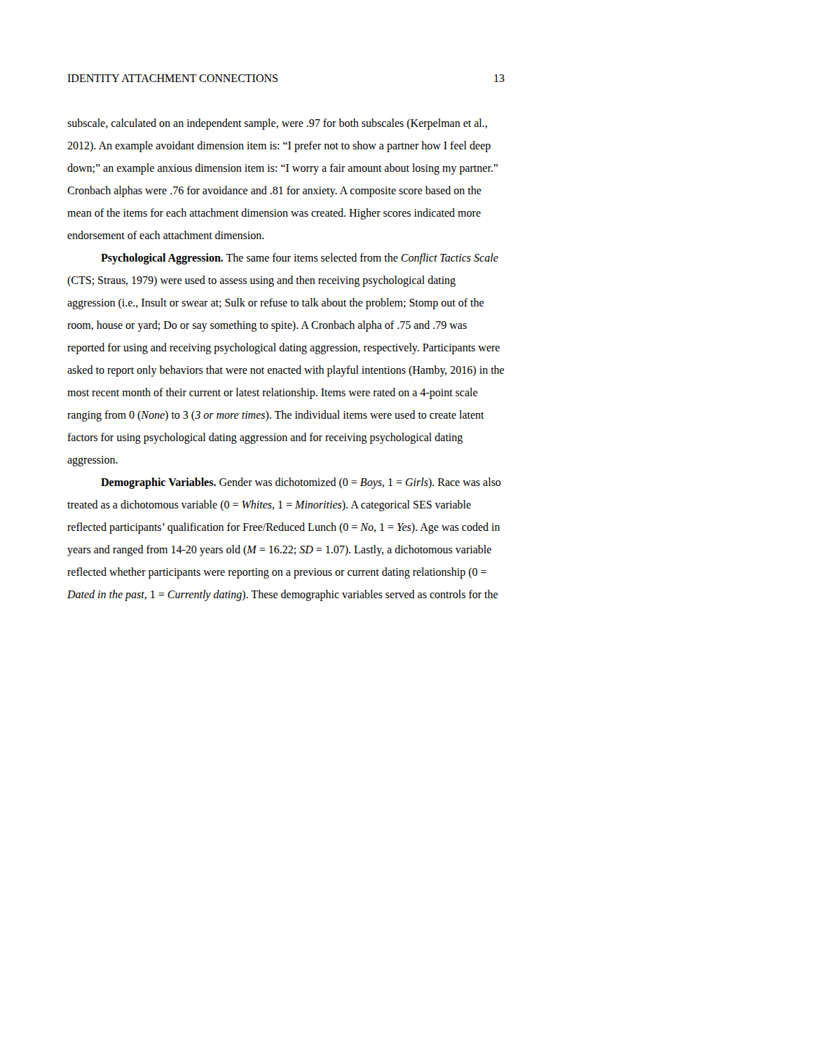Identity Attachment Connections 13
subscale, calculated on an independent sample, were .97 for both subscales (Kerpelman et al., 2012). An example avoidant dimension item is: “I prefer not to show a partner how I feel deep down;” an example anxious dimension item is: “I worry a fair amount about losing my partner.” Cronbach alphas were .76 for avoidance and .81 for anxiety. A composite score based on the mean of the items for each attachment dimension was created. Higher scores indicated more endorsement of each attachment dimension.
Psychological Aggression. The same four items selected from the Conflict Tactics Scale (CTS; Straus, 1979) were used to assess using and then receiving psychological dating aggression (i.e., Insult or swear at; Sulk or refuse to talk about the problem; Stomp out of the room, house or yard; Do or say something to spite). A Cronbach alpha of .75 and .79 was reported for using and receiving psychological dating aggression, respectively. Participants were asked to report only behaviors that were not enacted with playful intentions (Hamby, 2016) in the most recent month of their current or latest relationship. Items were rated on a 4-point scale ranging from 0 (None) to 3 (3 or more times). The individual items were used to create latent factors for using psychological dating aggression and for receiving psychological dating aggression.
Demographic Variables. Gender was dichotomized (0 = Boys, 1 = Girls). Race was also treated as a dichotomous variable (0 = Whites, 1 = Minorities). A categorical SES variable reflected participants’ qualification for Free/Reduced Lunch (0 = No, 1 = Yes). Age was coded in years and ranged from 14-20 years old (M = 16.22; SD = 1.07). Lastly, a dichotomous variable reflected whether participants were reporting on a previous or current dating relationship (0 = Dated in the past, 1 = Currently dating). These demographic variables served as controls for the